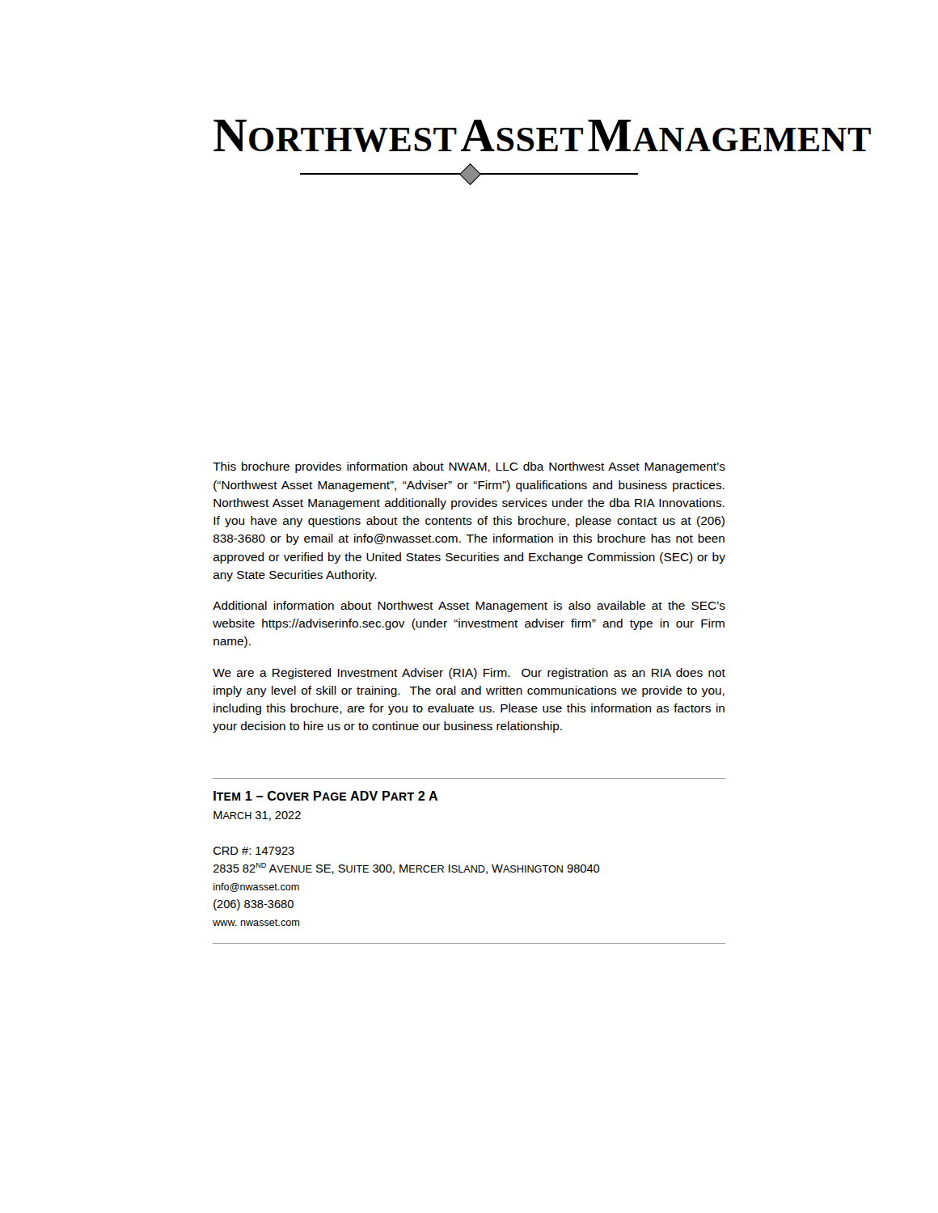NORTHWEST ASSET MANAGEMENT
This brochure provides information about NWAM, LLC dba Northwest Asset Management’s (“Northwest Asset Management”, “Adviser” or “Firm”) qualifications and business practices. Northwest Asset Management additionally provides services under the dba RIA Innovations. If you have any questions about the contents of this brochure, please contact us at (206) 838-3680 or by email at info@nwasset.com. The information in this brochure has not been approved or verified by the United States Securities and Exchange Commission (SEC) or by any State Securities Authority.
Additional information about Northwest Asset Management is also available at the SEC’s website https://adviserinfo.sec.gov (under “investment adviser firm” and type in our Firm name).
We are a Registered Investment Adviser (RIA) Firm. Our registration as an RIA does not imply any level of skill or training. The oral and written communications we provide to you, including this brochure, are for you to evaluate us. Please use this information as factors in your decision to hire us or to continue our business relationship.
ITEM 1 – COVER PAGE ADV PART 2 A
MARCH 31, 2022
CRD #: 147923
2835 82ND AVENUE SE, SUITE 300, MERCER ISLAND, WASHINGTON 98040
info@nwasset.com
(206) 838-3680
www. nwasset.com